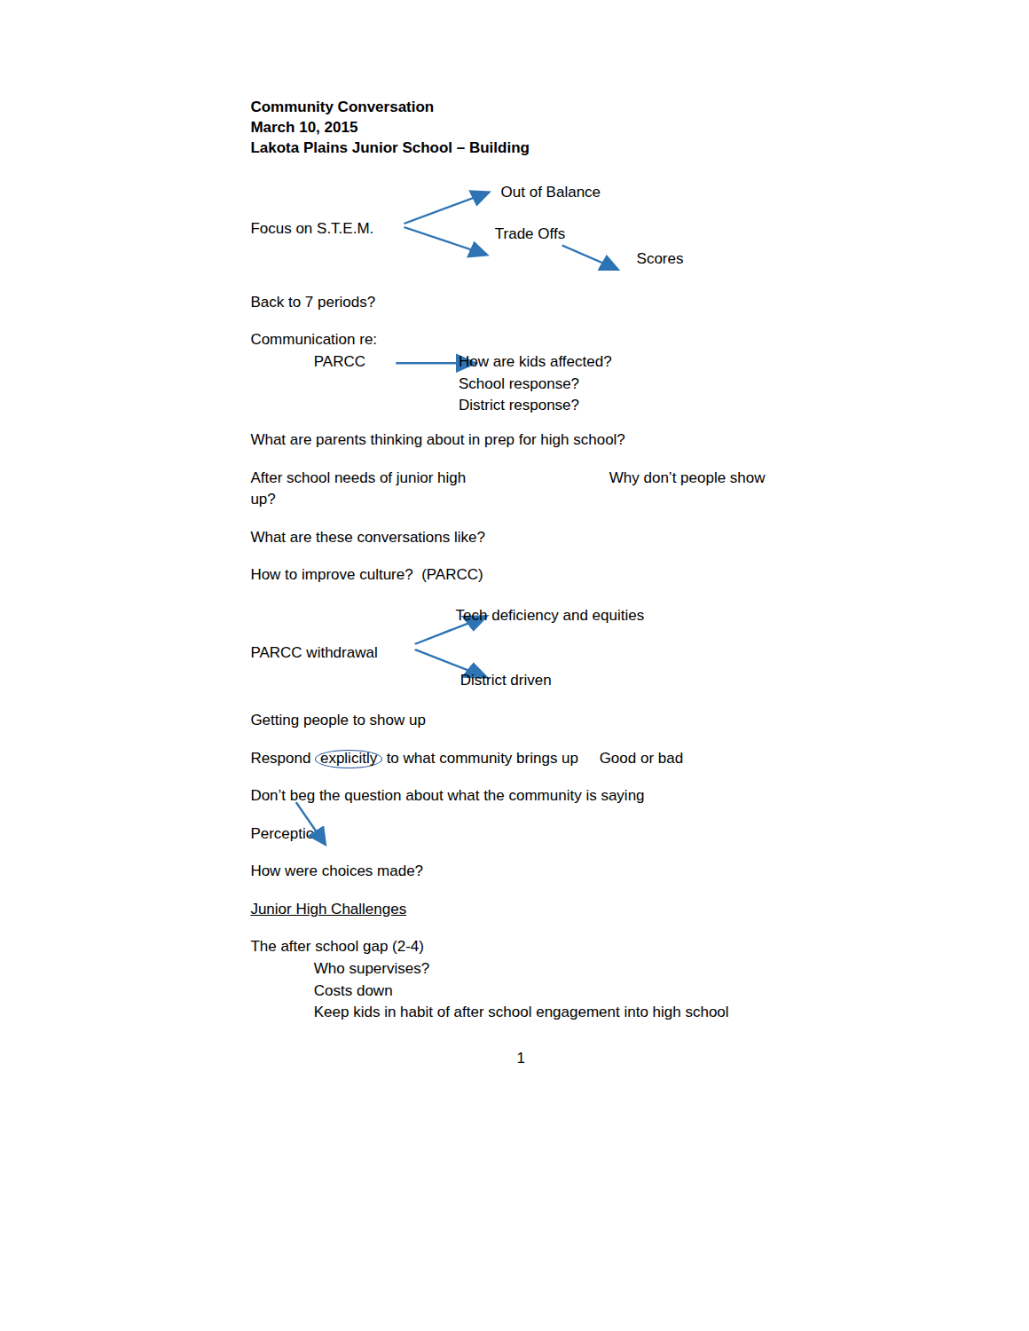Community Conversation March 10, 2015 Lakota Plains Junior School – Building
Focus on S.T.E.M.
Out of Balance
Trade Offs
Scores
Back to 7 periods?
Communication re:
PARCC
How are kids affected?
School response?
District response?
What are parents thinking about in prep for high school?
After school needs of junior high Why don’t people show up?
What are these conversations like?
How to improve culture? (PARCC)
PARCC withdrawal
Tech deficiency and equities
District driven
Getting people to show up
Respond explicitly to what community brings up Good or bad
Don’t beg the question about what the community is saying
Perception
How were choices made?
Junior High Challenges
The after school gap (2-4)
Who supervises?
Costs down
Keep kids in habit of after school engagement into high school
1